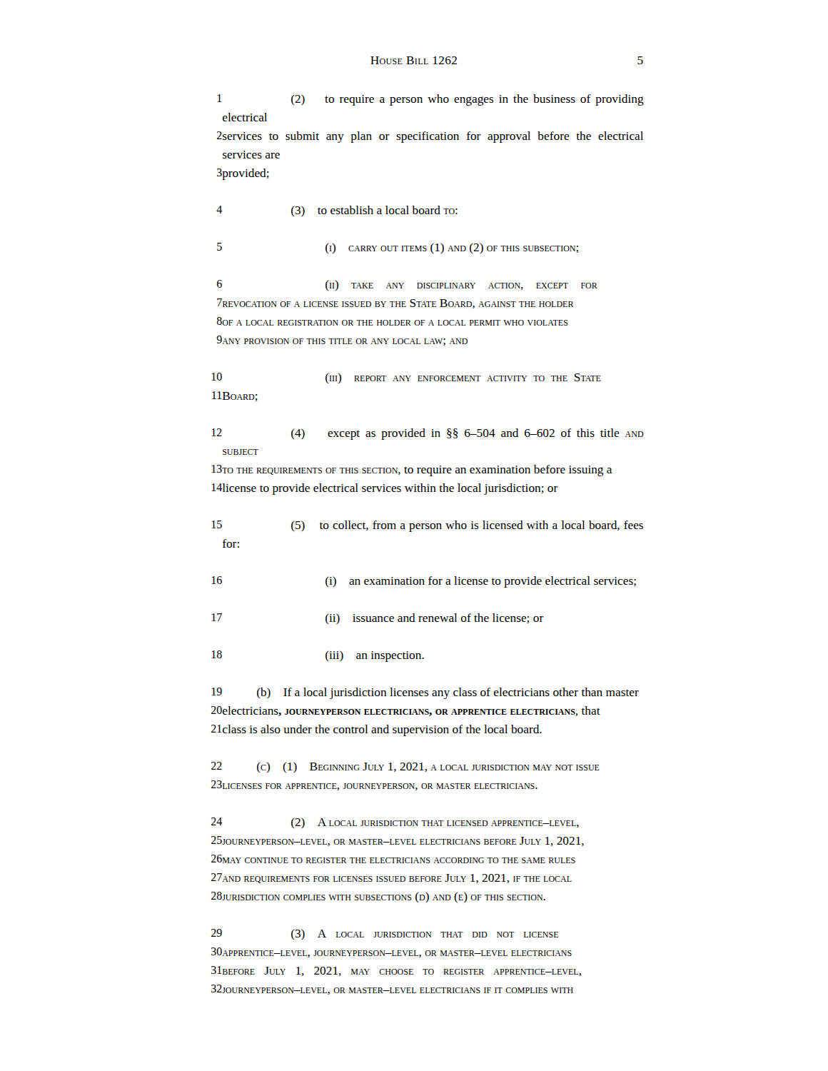House Bill 1262 5
| 1 | (2) to require a person who engages in the business of providing electrical |
| 2 | services to submit any plan or specification for approval before the electrical services are |
| 3 | provided; |
| 4 | (3) to establish a local board to: |
| 5 | (i) carry out items (1) and (2) of this subsection; |
| 6 | (ii) take any disciplinary action, except for |
| 7 | revocation of a license issued by the State Board, against the holder |
| 8 | of a local registration or the holder of a local permit who violates |
| 9 | any provision of this title or any local law; and |
| 10 | (iii) report any enforcement activity to the State |
| 11 | Board ; |
| 12 | (4) except as provided in §§ 6–504 and 6–602 of this title and subject |
| 13 | to the requirements of this section , to require an examination before issuing a |
| 14 | license to provide electrical services within the local jurisdiction; or |
| 15 | (5) to collect, from a person who is licensed with a local board, fees for: |
| 16 | (i) an examination for a license to provide electrical services; |
| 17 | (ii) issuance and renewal of the license; or |
| 18 | (iii) an inspection. |
| 19 | (b) If a local jurisdiction licenses any class of electricians other than master |
| 20 | electricians , journeyperson electricians, or apprentice electricians , that |
| 21 | class is also under the control and supervision of the local board. |
| 22 | (c) (1) Beginning July 1, 2021, a local jurisdiction may not issue |
| 23 | licenses for apprentice, journeyperson, or master electricians. |
| 24 | (2) A local jurisdiction that licensed apprentice–level, |
| 25 | journeyperson–level, or master–level electricians before July 1, 2021, |
| 26 | may continue to register the electricians according to the same rules |
| 27 | and requirements for licenses issued before July 1, 2021, if the local |
| 28 | jurisdiction complies with subsections (d) and (e) of this section. |
| 29 | (3) A local jurisdiction that did not license |
| 30 | apprentice–level, journeyperson–level, or master–level electricians |
| 31 | before July 1, 2021, may choose to register apprentice–level, |
| 32 | journeyperson–level, or master–level electricians if it complies with |